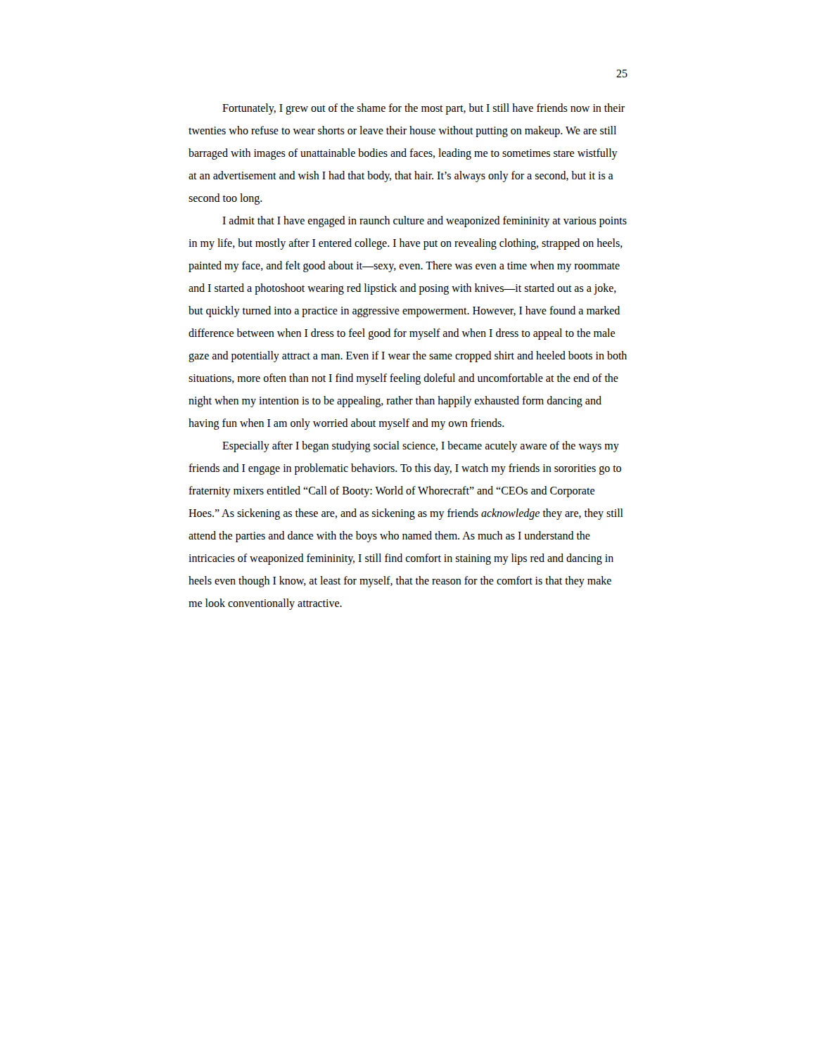25
Fortunately, I grew out of the shame for the most part, but I still have friends now in their twenties who refuse to wear shorts or leave their house without putting on makeup. We are still barraged with images of unattainable bodies and faces, leading me to sometimes stare wistfully at an advertisement and wish I had that body, that hair. It’s always only for a second, but it is a second too long.
I admit that I have engaged in raunch culture and weaponized femininity at various points in my life, but mostly after I entered college. I have put on revealing clothing, strapped on heels, painted my face, and felt good about it—sexy, even. There was even a time when my roommate and I started a photoshoot wearing red lipstick and posing with knives—it started out as a joke, but quickly turned into a practice in aggressive empowerment. However, I have found a marked difference between when I dress to feel good for myself and when I dress to appeal to the male gaze and potentially attract a man. Even if I wear the same cropped shirt and heeled boots in both situations, more often than not I find myself feeling doleful and uncomfortable at the end of the night when my intention is to be appealing, rather than happily exhausted form dancing and having fun when I am only worried about myself and my own friends.
Especially after I began studying social science, I became acutely aware of the ways my friends and I engage in problematic behaviors. To this day, I watch my friends in sororities go to fraternity mixers entitled “Call of Booty: World of Whorecraft” and “CEOs and Corporate Hoes.” As sickening as these are, and as sickening as my friends acknowledge they are, they still attend the parties and dance with the boys who named them. As much as I understand the intricacies of weaponized femininity, I still find comfort in staining my lips red and dancing in heels even though I know, at least for myself, that the reason for the comfort is that they make me look conventionally attractive.